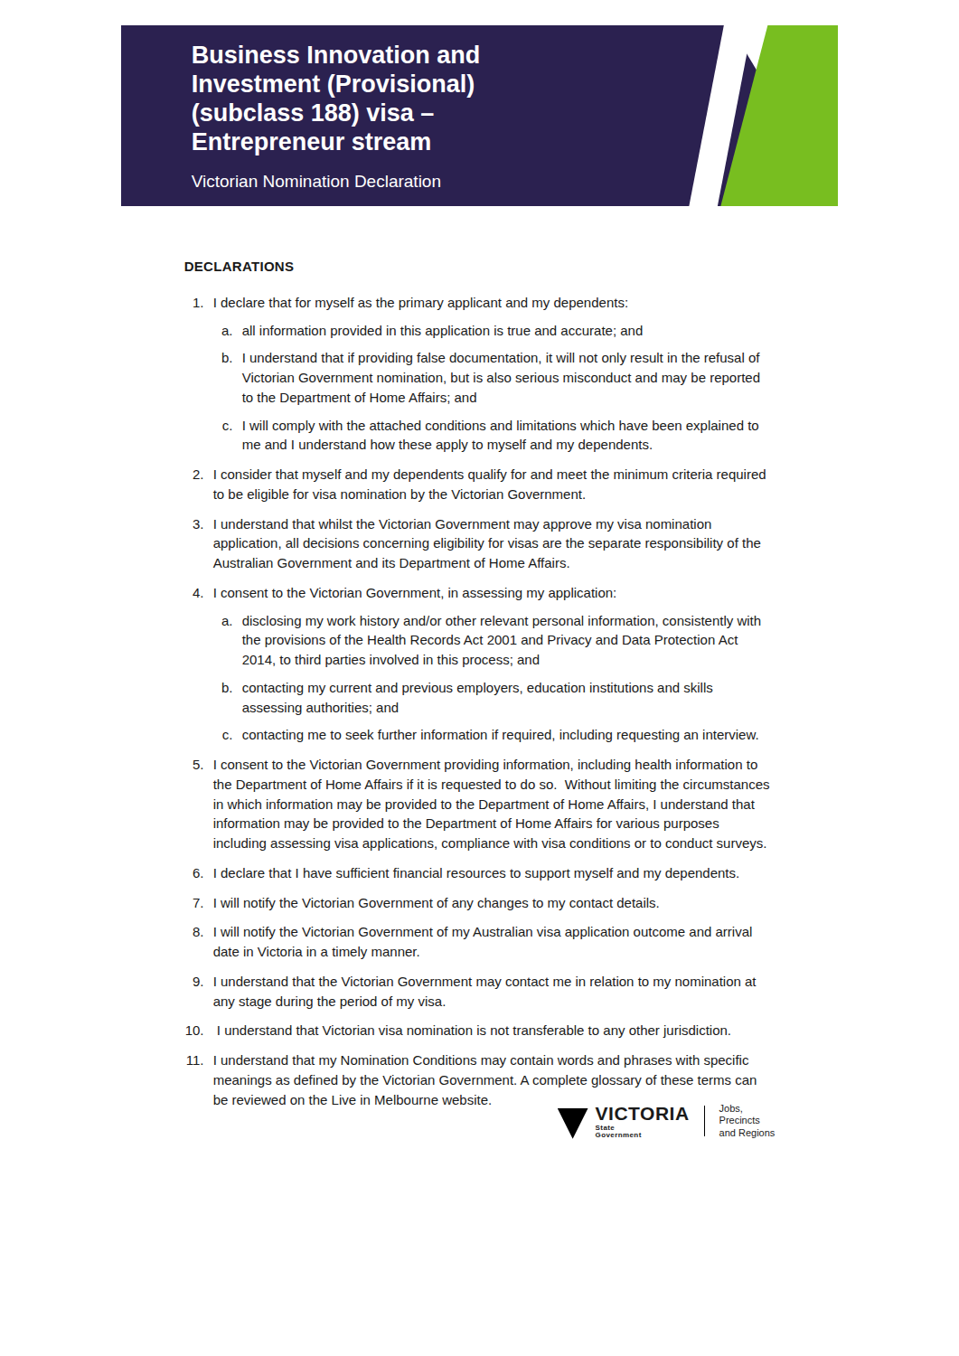Business Innovation and Investment (Provisional) (subclass 188) visa – Entrepreneur stream
Victorian Nomination Declaration
DECLARATIONS
I declare that for myself as the primary applicant and my dependents:
all information provided in this application is true and accurate; and
I understand that if providing false documentation, it will not only result in the refusal of Victorian Government nomination, but is also serious misconduct and may be reported to the Department of Home Affairs; and
I will comply with the attached conditions and limitations which have been explained to me and I understand how these apply to myself and my dependents.
I consider that myself and my dependents qualify for and meet the minimum criteria required to be eligible for visa nomination by the Victorian Government.
I understand that whilst the Victorian Government may approve my visa nomination application, all decisions concerning eligibility for visas are the separate responsibility of the Australian Government and its Department of Home Affairs.
I consent to the Victorian Government, in assessing my application:
disclosing my work history and/or other relevant personal information, consistently with the provisions of the Health Records Act 2001 and Privacy and Data Protection Act 2014, to third parties involved in this process; and
contacting my current and previous employers, education institutions and skills assessing authorities; and
contacting me to seek further information if required, including requesting an interview.
I consent to the Victorian Government providing information, including health information to the Department of Home Affairs if it is requested to do so. Without limiting the circumstances in which information may be provided to the Department of Home Affairs, I understand that information may be provided to the Department of Home Affairs for various purposes including assessing visa applications, compliance with visa conditions or to conduct surveys.
I declare that I have sufficient financial resources to support myself and my dependents.
I will notify the Victorian Government of any changes to my contact details.
I will notify the Victorian Government of my Australian visa application outcome and arrival date in Victoria in a timely manner.
I understand that the Victorian Government may contact me in relation to my nomination at any stage during the period of my visa.
I understand that Victorian visa nomination is not transferable to any other jurisdiction.
I understand that my Nomination Conditions may contain words and phrases with specific meanings as defined by the Victorian Government. A complete glossary of these terms can be reviewed on the Live in Melbourne website.
VICTORIA State
Government
Jobs,
Precincts
and Regions